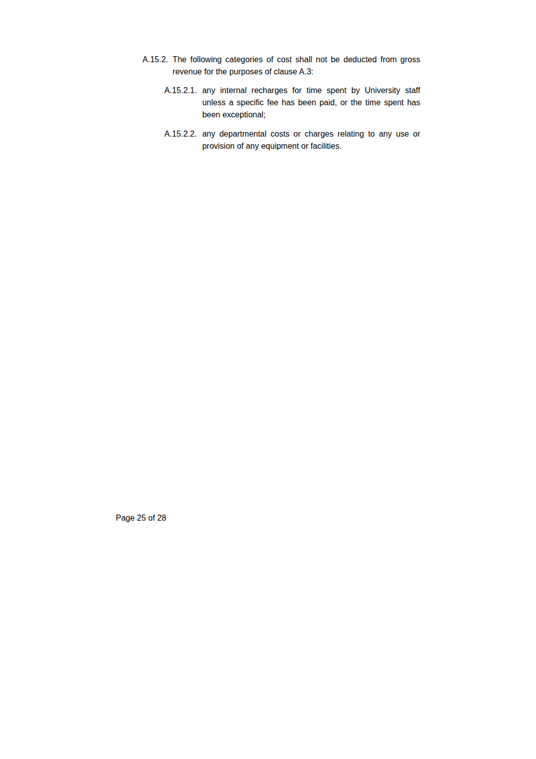A.15.2. The following categories of cost shall not be deducted from gross revenue for the purposes of clause A.3:
A.15.2.1. any internal recharges for time spent by University staff unless a specific fee has been paid, or the time spent has been exceptional;
A.15.2.2. any departmental costs or charges relating to any use or provision of any equipment or facilities.
Page 25 of 28